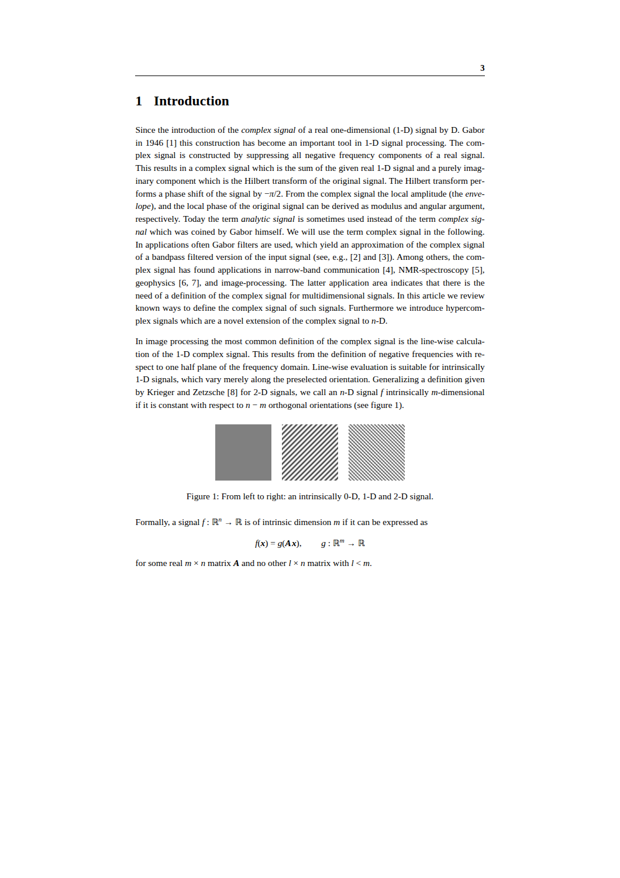3
1 Introduction
Since the introduction of the complex signal of a real one-dimensional (1-D) signal by D. Gabor in 1946 [1] this construction has become an important tool in 1-D signal processing. The complex signal is constructed by suppressing all negative frequency components of a real signal. This results in a complex signal which is the sum of the given real 1-D signal and a purely imaginary component which is the Hilbert transform of the original signal. The Hilbert transform performs a phase shift of the signal by −π/2. From the complex signal the local amplitude (the envelope), and the local phase of the original signal can be derived as modulus and angular argument, respectively. Today the term analytic signal is sometimes used instead of the term complex signal which was coined by Gabor himself. We will use the term complex signal in the following. In applications often Gabor filters are used, which yield an approximation of the complex signal of a bandpass filtered version of the input signal (see, e.g., [2] and [3]). Among others, the complex signal has found applications in narrow-band communication [4], NMR-spectroscopy [5], geophysics [6, 7], and image-processing. The latter application area indicates that there is the need of a definition of the complex signal for multidimensional signals. In this article we review known ways to define the complex signal of such signals. Furthermore we introduce hypercomplex signals which are a novel extension of the complex signal to n-D.
In image processing the most common definition of the complex signal is the line-wise calculation of the 1-D complex signal. This results from the definition of negative frequencies with respect to one half plane of the frequency domain. Line-wise evaluation is suitable for intrinsically 1-D signals, which vary merely along the preselected orientation. Generalizing a definition given by Krieger and Zetzsche [8] for 2-D signals, we call an n-D signal f intrinsically m-dimensional if it is constant with respect to n − m orthogonal orientations (see figure 1).
Figure 1: From left to right: an intrinsically 0-D, 1-D and 2-D signal.
Formally, a signal f : ℝn → ℝ is of intrinsic dimension m if it can be expressed as
f(x) = g(A x), g : ℝm → ℝ
for some real m × n matrix A and no other l × n matrix with l < m.